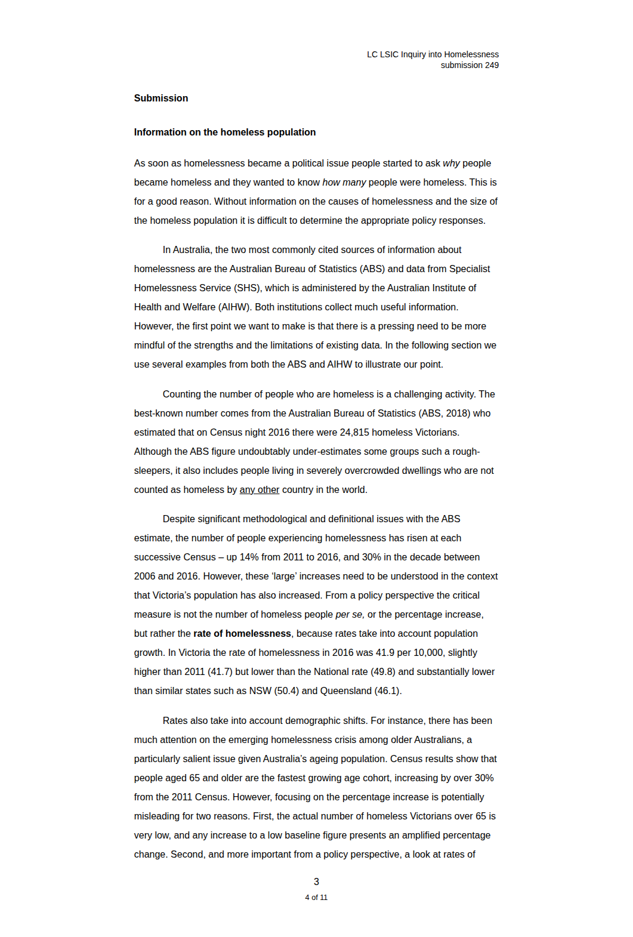LC LSIC Inquiry into Homelessness
submission 249
Submission
Information on the homeless population
As soon as homelessness became a political issue people started to ask why people became homeless and they wanted to know how many people were homeless. This is for a good reason. Without information on the causes of homelessness and the size of the homeless population it is difficult to determine the appropriate policy responses.
In Australia, the two most commonly cited sources of information about homelessness are the Australian Bureau of Statistics (ABS) and data from Specialist Homelessness Service (SHS), which is administered by the Australian Institute of Health and Welfare (AIHW). Both institutions collect much useful information. However, the first point we want to make is that there is a pressing need to be more mindful of the strengths and the limitations of existing data. In the following section we use several examples from both the ABS and AIHW to illustrate our point.
Counting the number of people who are homeless is a challenging activity. The best-known number comes from the Australian Bureau of Statistics (ABS, 2018) who estimated that on Census night 2016 there were 24,815 homeless Victorians. Although the ABS figure undoubtably under-estimates some groups such a rough-sleepers, it also includes people living in severely overcrowded dwellings who are not counted as homeless by any other country in the world.
Despite significant methodological and definitional issues with the ABS estimate, the number of people experiencing homelessness has risen at each successive Census – up 14% from 2011 to 2016, and 30% in the decade between 2006 and 2016. However, these ‘large’ increases need to be understood in the context that Victoria’s population has also increased. From a policy perspective the critical measure is not the number of homeless people per se, or the percentage increase, but rather the rate of homelessness, because rates take into account population growth. In Victoria the rate of homelessness in 2016 was 41.9 per 10,000, slightly higher than 2011 (41.7) but lower than the National rate (49.8) and substantially lower than similar states such as NSW (50.4) and Queensland (46.1).
Rates also take into account demographic shifts. For instance, there has been much attention on the emerging homelessness crisis among older Australians, a particularly salient issue given Australia’s ageing population. Census results show that people aged 65 and older are the fastest growing age cohort, increasing by over 30% from the 2011 Census. However, focusing on the percentage increase is potentially misleading for two reasons. First, the actual number of homeless Victorians over 65 is very low, and any increase to a low baseline figure presents an amplified percentage change. Second, and more important from a policy perspective, a look at rates of
3
4 of 11